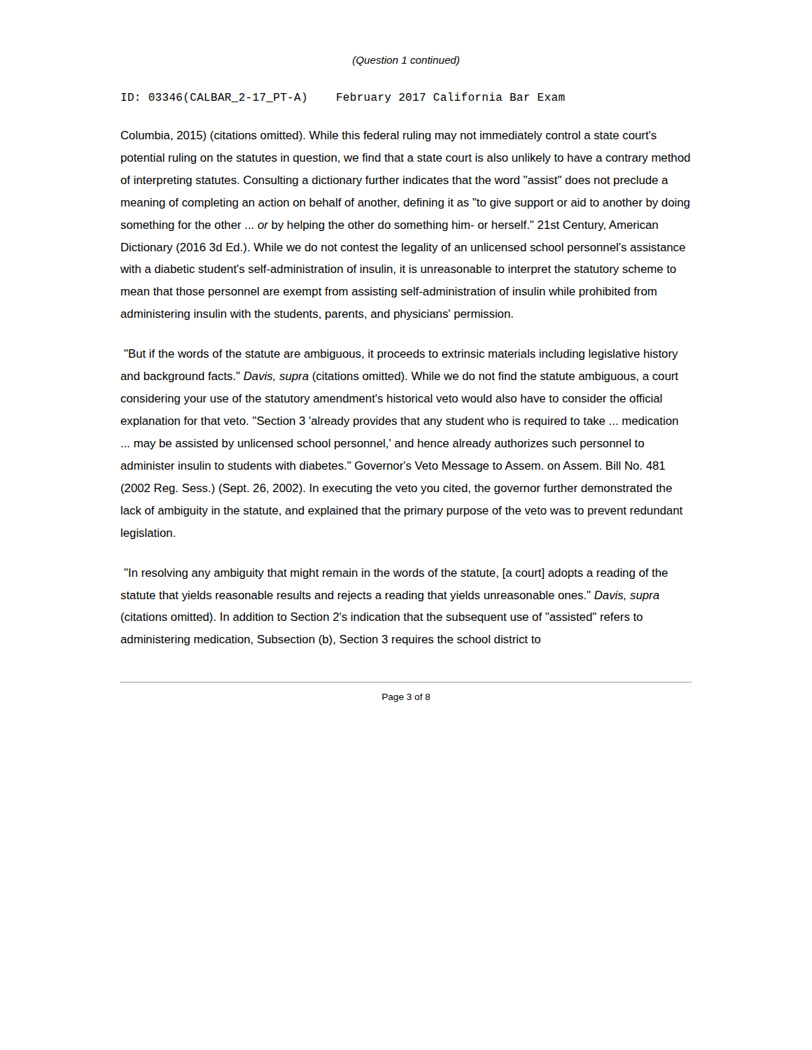(Question 1 continued)
ID: 03346(CALBAR_2-17_PT-A) February 2017 California Bar Exam
Columbia, 2015) (citations omitted). While this federal ruling may not immediately control a state court's potential ruling on the statutes in question, we find that a state court is also unlikely to have a contrary method of interpreting statutes. Consulting a dictionary further indicates that the word "assist" does not preclude a meaning of completing an action on behalf of another, defining it as "to give support or aid to another by doing something for the other ... or by helping the other do something him- or herself." 21st Century, American Dictionary (2016 3d Ed.). While we do not contest the legality of an unlicensed school personnel's assistance with a diabetic student's self-administration of insulin, it is unreasonable to interpret the statutory scheme to mean that those personnel are exempt from assisting self-administration of insulin while prohibited from administering insulin with the students, parents, and physicians' permission.
"But if the words of the statute are ambiguous, it proceeds to extrinsic materials including legislative history and background facts." Davis, supra (citations omitted). While we do not find the statute ambiguous, a court considering your use of the statutory amendment's historical veto would also have to consider the official explanation for that veto. "Section 3 'already provides that any student who is required to take ... medication ... may be assisted by unlicensed school personnel,' and hence already authorizes such personnel to administer insulin to students with diabetes." Governor's Veto Message to Assem. on Assem. Bill No. 481 (2002 Reg. Sess.) (Sept. 26, 2002). In executing the veto you cited, the governor further demonstrated the lack of ambiguity in the statute, and explained that the primary purpose of the veto was to prevent redundant legislation.
"In resolving any ambiguity that might remain in the words of the statute, [a court] adopts a reading of the statute that yields reasonable results and rejects a reading that yields unreasonable ones." Davis, supra (citations omitted). In addition to Section 2's indication that the subsequent use of "assisted" refers to administering medication, Subsection (b), Section 3 requires the school district to
Page 3 of 8